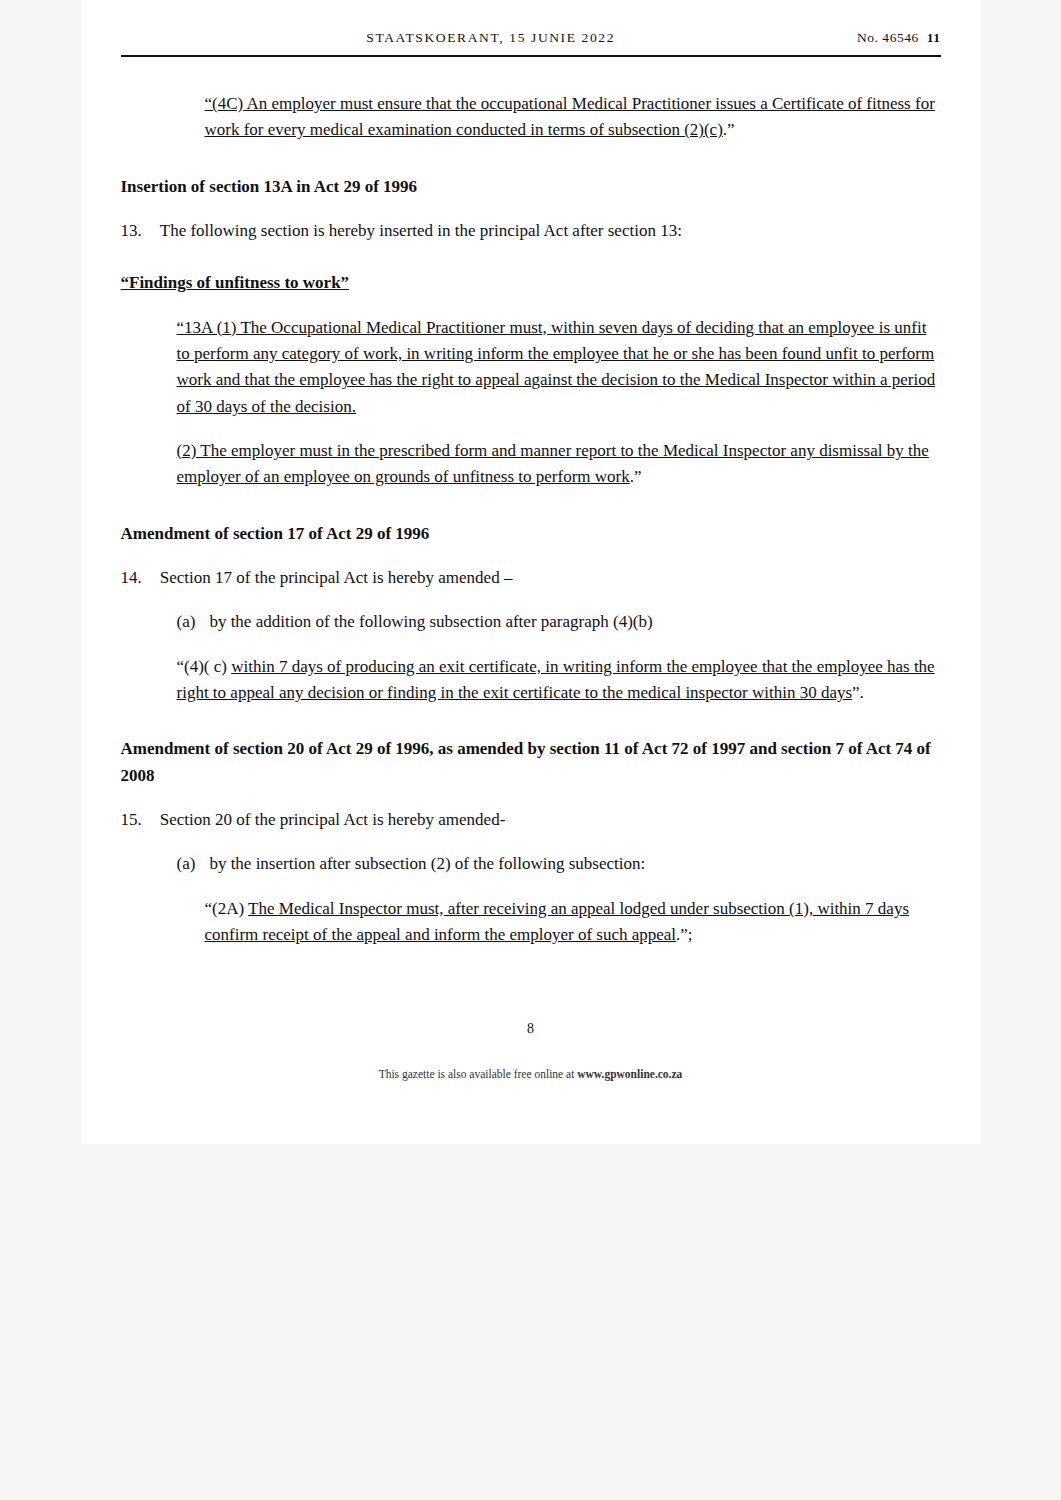STAATSKOERANT, 15 JUNIE 2022 No. 46546 11
“(4C) An employer must ensure that the occupational Medical Practitioner issues a Certificate of fitness for work for every medical examination conducted in terms of subsection (2)(c).”
Insertion of section 13A in Act 29 of 1996
13. The following section is hereby inserted in the principal Act after section 13:
“Findings of unfitness to work”
“13A (1) The Occupational Medical Practitioner must, within seven days of deciding that an employee is unfit to perform any category of work, in writing inform the employee that he or she has been found unfit to perform work and that the employee has the right to appeal against the decision to the Medical Inspector within a period of 30 days of the decision.
(2) The employer must in the prescribed form and manner report to the Medical Inspector any dismissal by the employer of an employee on grounds of unfitness to perform work.”
Amendment of section 17 of Act 29 of 1996
14. Section 17 of the principal Act is hereby amended –
(a) by the addition of the following subsection after paragraph (4)(b)
“(4)( c) within 7 days of producing an exit certificate, in writing inform the employee that the employee has the right to appeal any decision or finding in the exit certificate to the medical inspector within 30 days”.
Amendment of section 20 of Act 29 of 1996, as amended by section 11 of Act 72 of 1997 and section 7 of Act 74 of 2008
15. Section 20 of the principal Act is hereby amended-
(a) by the insertion after subsection (2) of the following subsection:
“(2A) The Medical Inspector must, after receiving an appeal lodged under subsection (1), within 7 days confirm receipt of the appeal and inform the employer of such appeal.”;
8
This gazette is also available free online at www.gpwonline.co.za